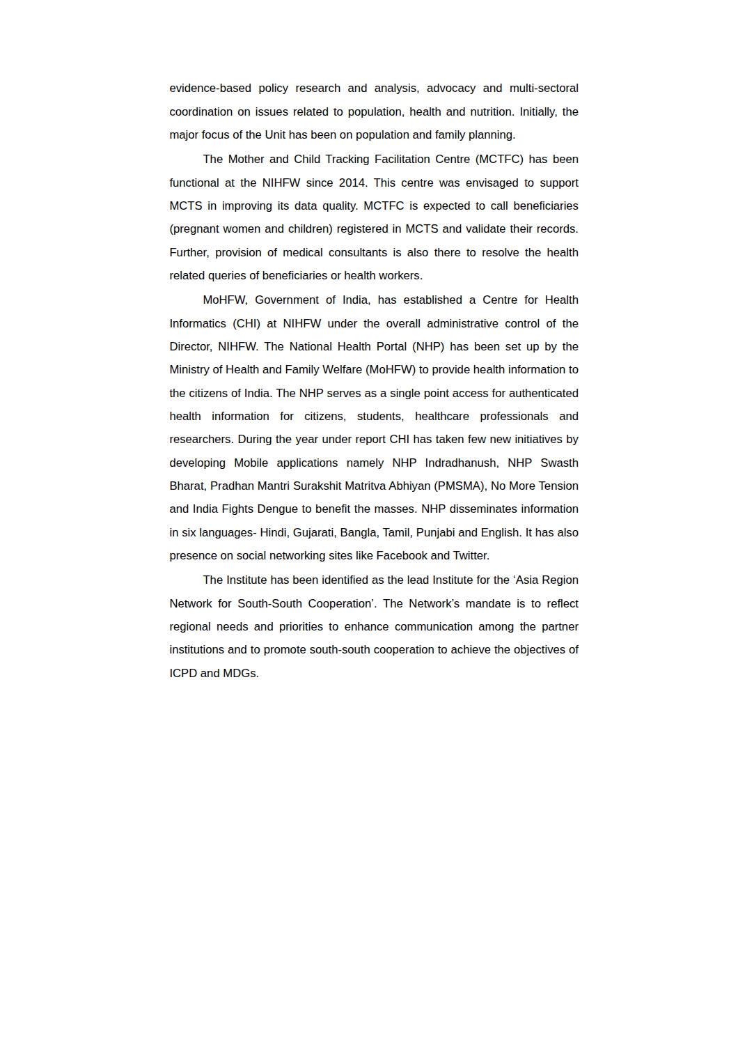evidence-based policy research and analysis, advocacy and multi-sectoral coordination on issues related to population, health and nutrition. Initially, the major focus of the Unit has been on population and family planning.
The Mother and Child Tracking Facilitation Centre (MCTFC) has been functional at the NIHFW since 2014. This centre was envisaged to support MCTS in improving its data quality. MCTFC is expected to call beneficiaries (pregnant women and children) registered in MCTS and validate their records. Further, provision of medical consultants is also there to resolve the health related queries of beneficiaries or health workers.
MoHFW, Government of India, has established a Centre for Health Informatics (CHI) at NIHFW under the overall administrative control of the Director, NIHFW. The National Health Portal (NHP) has been set up by the Ministry of Health and Family Welfare (MoHFW) to provide health information to the citizens of India. The NHP serves as a single point access for authenticated health information for citizens, students, healthcare professionals and researchers. During the year under report CHI has taken few new initiatives by developing Mobile applications namely NHP Indradhanush, NHP Swasth Bharat, Pradhan Mantri Surakshit Matritva Abhiyan (PMSMA), No More Tension and India Fights Dengue to benefit the masses. NHP disseminates information in six languages- Hindi, Gujarati, Bangla, Tamil, Punjabi and English. It has also presence on social networking sites like Facebook and Twitter.
The Institute has been identified as the lead Institute for the ‘Asia Region Network for South-South Cooperation’. The Network’s mandate is to reflect regional needs and priorities to enhance communication among the partner institutions and to promote south-south cooperation to achieve the objectives of ICPD and MDGs.